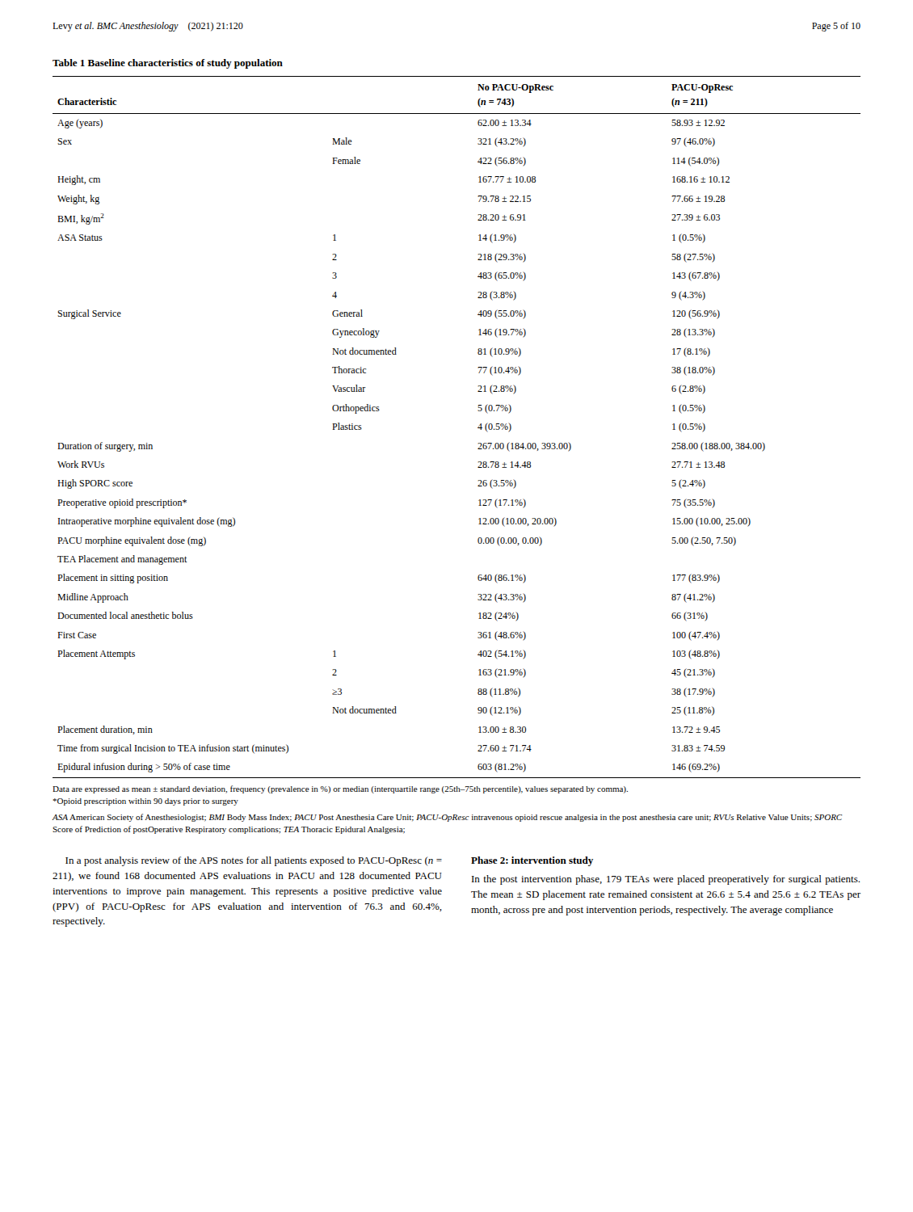Levy et al. BMC Anesthesiology (2021) 21:120
Page 5 of 10
Table 1 Baseline characteristics of study population
| Characteristic | No PACU-OpResc ( n = 743) | PACU-OpResc ( n = 211) |
| --- | --- | --- |
| Age (years) | | 62.00 ± 13.34 | 58.93 ± 12.92 |
| Sex | Male | 321 (43.2%) | 97 (46.0%) |
| | Female | 422 (56.8%) | 114 (54.0%) |
| Height, cm | | 167.77 ± 10.08 | 168.16 ± 10.12 |
| Weight, kg | | 79.78 ± 22.15 | 77.66 ± 19.28 |
| BMI, kg/m 2 | | 28.20 ± 6.91 | 27.39 ± 6.03 |
| ASA Status | 1 | 14 (1.9%) | 1 (0.5%) |
| | 2 | 218 (29.3%) | 58 (27.5%) |
| | 3 | 483 (65.0%) | 143 (67.8%) |
| | 4 | 28 (3.8%) | 9 (4.3%) |
| Surgical Service | General | 409 (55.0%) | 120 (56.9%) |
| | Gynecology | 146 (19.7%) | 28 (13.3%) |
| | Not documented | 81 (10.9%) | 17 (8.1%) |
| | Thoracic | 77 (10.4%) | 38 (18.0%) |
| | Vascular | 21 (2.8%) | 6 (2.8%) |
| | Orthopedics | 5 (0.7%) | 1 (0.5%) |
| | Plastics | 4 (0.5%) | 1 (0.5%) |
| Duration of surgery, min | | 267.00 (184.00, 393.00) | 258.00 (188.00, 384.00) |
| Work RVUs | | 28.78 ± 14.48 | 27.71 ± 13.48 |
| High SPORC score | | 26 (3.5%) | 5 (2.4%) |
| Preoperative opioid prescription* | | 127 (17.1%) | 75 (35.5%) |
| Intraoperative morphine equivalent dose (mg) | | 12.00 (10.00, 20.00) | 15.00 (10.00, 25.00) |
| PACU morphine equivalent dose (mg) | | 0.00 (0.00, 0.00) | 5.00 (2.50, 7.50) |
| TEA Placement and management | | | |
| Placement in sitting position | | 640 (86.1%) | 177 (83.9%) |
| Midline Approach | | 322 (43.3%) | 87 (41.2%) |
| Documented local anesthetic bolus | | 182 (24%) | 66 (31%) |
| First Case | | 361 (48.6%) | 100 (47.4%) |
| Placement Attempts | 1 | 402 (54.1%) | 103 (48.8%) |
| | 2 | 163 (21.9%) | 45 (21.3%) |
| | ≥3 | 88 (11.8%) | 38 (17.9%) |
| | Not documented | 90 (12.1%) | 25 (11.8%) |
| Placement duration, min | | 13.00 ± 8.30 | 13.72 ± 9.45 |
| Time from surgical Incision to TEA infusion start (minutes) | | 27.60 ± 71.74 | 31.83 ± 74.59 |
| Epidural infusion during > 50% of case time | | 603 (81.2%) | 146 (69.2%) |
Data are expressed as mean ± standard deviation, frequency (prevalence in %) or median (interquartile range (25th–75th percentile), values separated by comma).
*Opioid prescription within 90 days prior to surgery
ASA American Society of Anesthesiologist; BMI Body Mass Index; PACU Post Anesthesia Care Unit; PACU-OpResc intravenous opioid rescue analgesia in the post anesthesia care unit; RVUs Relative Value Units; SPORC Score of Prediction of postOperative Respiratory complications; TEA Thoracic Epidural Analgesia;
In a post analysis review of the APS notes for all patients exposed to PACU-OpResc (n = 211), we found 168 documented APS evaluations in PACU and 128 documented PACU interventions to improve pain management. This represents a positive predictive value (PPV) of PACU-OpResc for APS evaluation and intervention of 76.3 and 60.4%, respectively.
Phase 2: intervention study
In the post intervention phase, 179 TEAs were placed preoperatively for surgical patients. The mean ± SD placement rate remained consistent at 26.6 ± 5.4 and 25.6 ± 6.2 TEAs per month, across pre and post intervention periods, respectively. The average compliance